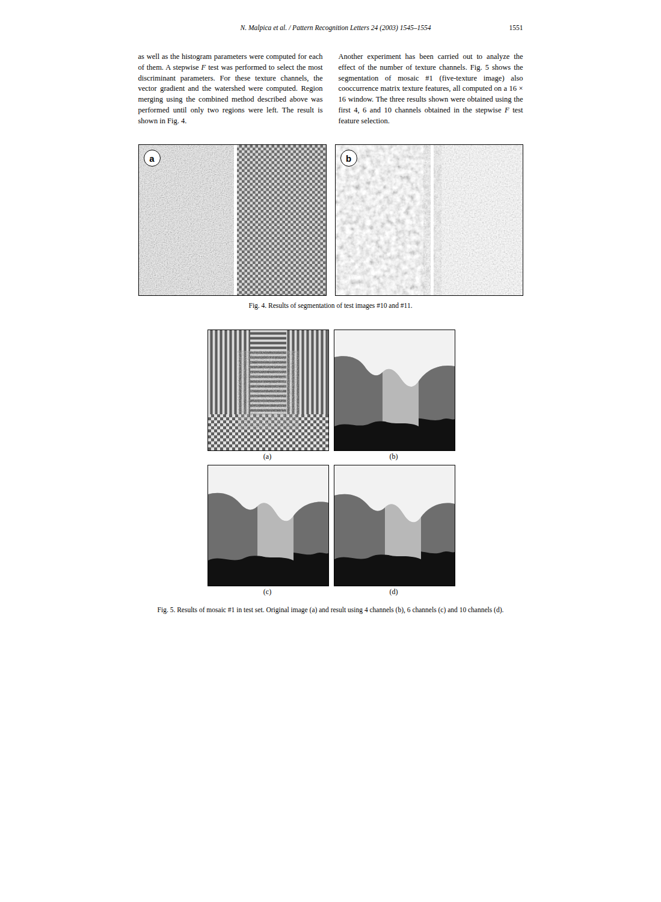N. Malpica et al. / Pattern Recognition Letters 24 (2003) 1545–1554 1551
as well as the histogram parameters were computed for each of them. A stepwise F test was performed to select the most discriminant parameters. For these texture channels, the vector gradient and the watershed were computed. Region merging using the combined method described above was performed until only two regions were left. The result is shown in Fig. 4.
Another experiment has been carried out to analyze the effect of the number of texture channels. Fig. 5 shows the segmentation of mosaic #1 (five-texture image) also cooccurrence matrix texture features, all computed on a 16 × 16 window. The three results shown were obtained using the first 4, 6 and 10 channels obtained in the stepwise F test feature selection.
a
b
Fig. 4. Results of segmentation of test images #10 and #11.
(a)
(b)
(c)
(d)
Fig. 5. Results of mosaic #1 in test set. Original image (a) and result using 4 channels (b), 6 channels (c) and 10 channels (d).